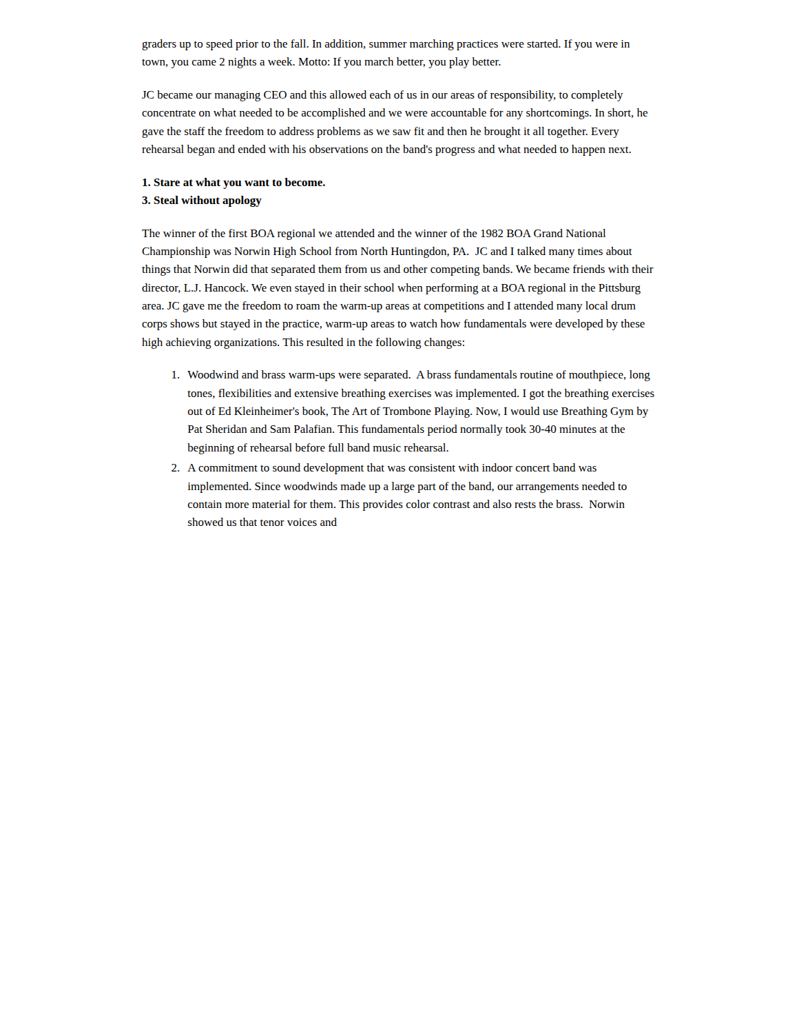graders up to speed prior to the fall. In addition, summer marching practices were started. If you were in town, you came 2 nights a week. Motto: If you march better, you play better.
JC became our managing CEO and this allowed each of us in our areas of responsibility, to completely concentrate on what needed to be accomplished and we were accountable for any shortcomings. In short, he gave the staff the freedom to address problems as we saw fit and then he brought it all together. Every rehearsal began and ended with his observations on the band's progress and what needed to happen next.
1. Stare at what you want to become.
3. Steal without apology
The winner of the first BOA regional we attended and the winner of the 1982 BOA Grand National Championship was Norwin High School from North Huntingdon, PA. JC and I talked many times about things that Norwin did that separated them from us and other competing bands. We became friends with their director, L.J. Hancock. We even stayed in their school when performing at a BOA regional in the Pittsburg area. JC gave me the freedom to roam the warm-up areas at competitions and I attended many local drum corps shows but stayed in the practice, warm-up areas to watch how fundamentals were developed by these high achieving organizations. This resulted in the following changes:
Woodwind and brass warm-ups were separated. A brass fundamentals routine of mouthpiece, long tones, flexibilities and extensive breathing exercises was implemented. I got the breathing exercises out of Ed Kleinheimer's book, The Art of Trombone Playing. Now, I would use Breathing Gym by Pat Sheridan and Sam Palafian. This fundamentals period normally took 30-40 minutes at the beginning of rehearsal before full band music rehearsal.
A commitment to sound development that was consistent with indoor concert band was implemented. Since woodwinds made up a large part of the band, our arrangements needed to contain more material for them. This provides color contrast and also rests the brass. Norwin showed us that tenor voices and